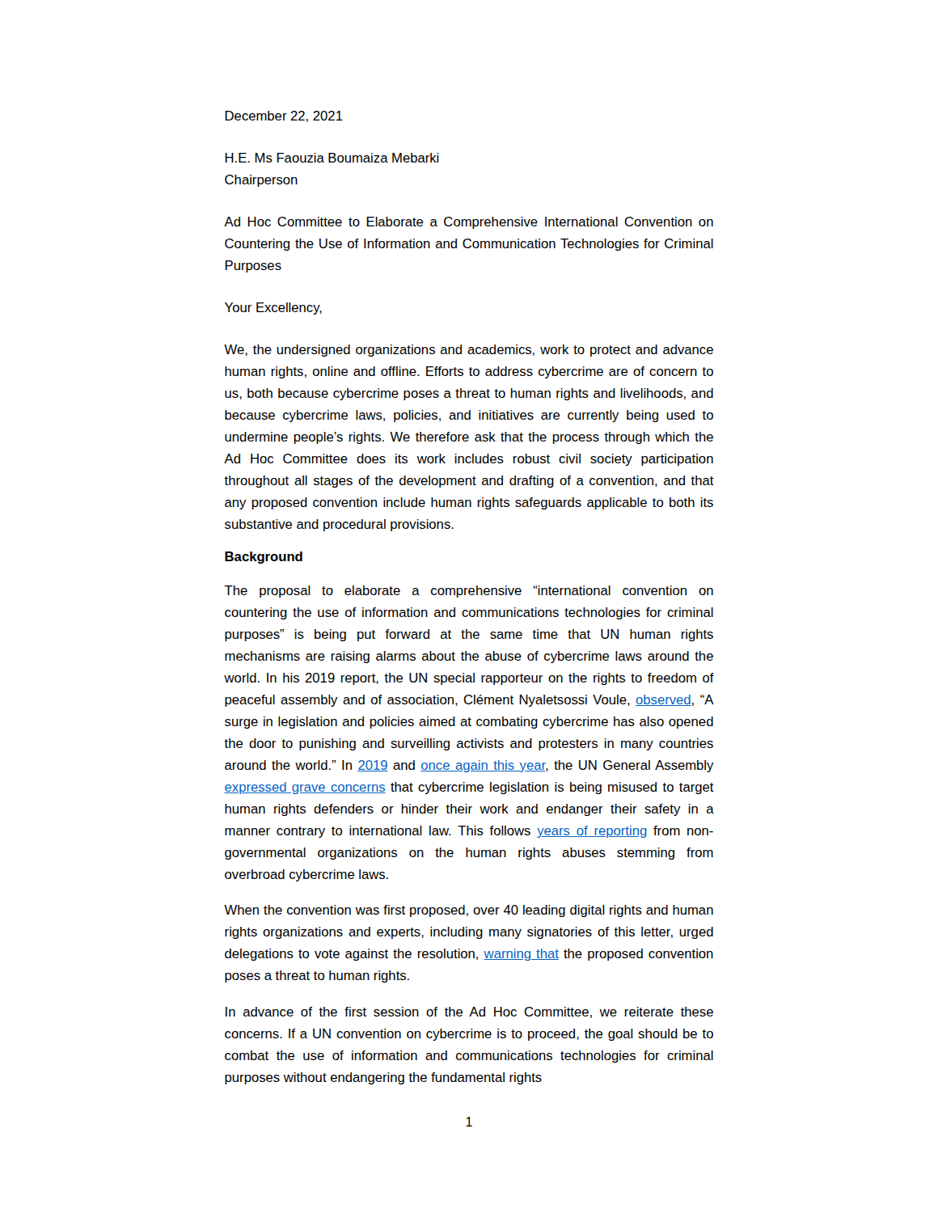December 22, 2021
H.E. Ms Faouzia Boumaiza Mebarki Chairperson
Ad Hoc Committee to Elaborate a Comprehensive International Convention on Countering the Use of Information and Communication Technologies for Criminal Purposes
Your Excellency,
We, the undersigned organizations and academics, work to protect and advance human rights, online and offline. Efforts to address cybercrime are of concern to us, both because cybercrime poses a threat to human rights and livelihoods, and because cybercrime laws, policies, and initiatives are currently being used to undermine people’s rights. We therefore ask that the process through which the Ad Hoc Committee does its work includes robust civil society participation throughout all stages of the development and drafting of a convention, and that any proposed convention include human rights safeguards applicable to both its substantive and procedural provisions.
Background
The proposal to elaborate a comprehensive “international convention on countering the use of information and communications technologies for criminal purposes” is being put forward at the same time that UN human rights mechanisms are raising alarms about the abuse of cybercrime laws around the world. In his 2019 report, the UN special rapporteur on the rights to freedom of peaceful assembly and of association, Clément Nyaletsossi Voule, observed, “A surge in legislation and policies aimed at combating cybercrime has also opened the door to punishing and surveilling activists and protesters in many countries around the world.” In 2019 and once again this year, the UN General Assembly expressed grave concerns that cybercrime legislation is being misused to target human rights defenders or hinder their work and endanger their safety in a manner contrary to international law. This follows years of reporting from non-governmental organizations on the human rights abuses stemming from overbroad cybercrime laws.
When the convention was first proposed, over 40 leading digital rights and human rights organizations and experts, including many signatories of this letter, urged delegations to vote against the resolution, warning that the proposed convention poses a threat to human rights.
In advance of the first session of the Ad Hoc Committee, we reiterate these concerns. If a UN convention on cybercrime is to proceed, the goal should be to combat the use of information and communications technologies for criminal purposes without endangering the fundamental rights
1